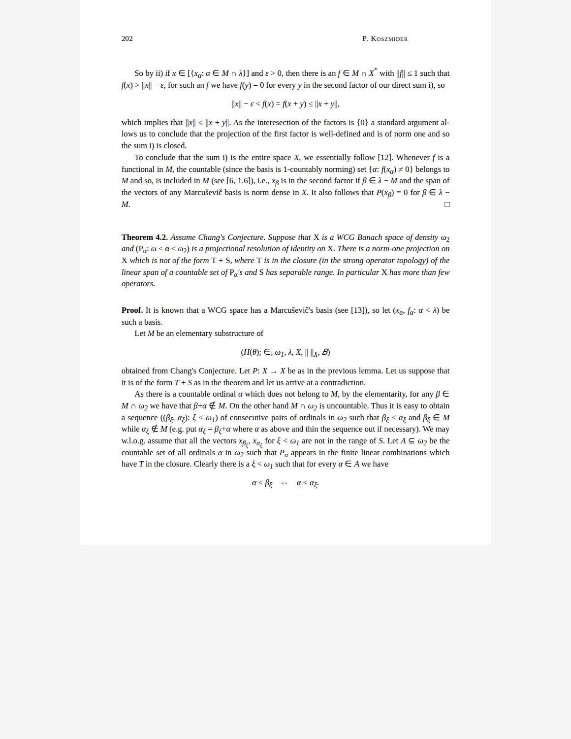202 P. Koszmider
So by ii) if x ∈ [{xα: α ∈ M ∩ λ}] and ε > 0, then there is an f ∈ M ∩ X* with ||f|| ≤ 1 such that f(x) > ||x|| − ε, for such an f we have f(y) = 0 for every y in the second factor of our direct sum i), so
||x|| − ε < f(x) = f(x + y) ≤ ||x + y||,
which implies that ||x|| ≤ ||x + y||. As the interesection of the factors is {0} a standard argument allows us to conclude that the projection of the first factor is well-defined and is of norm one and so the sum i) is closed.
To conclude that the sum i) is the entire space X, we essentially follow [12]. Whenever f is a functional in M, the countable (since the basis is 1-countably norming) set {α: f(xα) ≠ 0} belongs to M and so, is included in M (see [6, 1.6]), i.e., xβ is in the second factor if β ∈ λ − M and the span of the vectors of any Marcuševič basis is norm dense in X. It also follows that P(xβ) = 0 for β ∈ λ − M.
Theorem 4.2. Assume Chang's Conjecture. Suppose that X is a WCG Banach space of density ω2 and (Pα: ω ≤ α ≤ ω2) is a projectional resolution of identity on X. There is a norm-one projection on X which is not of the form T + S, where T is in the closure (in the strong operator topology) of the linear span of a countable set of Pα's and S has separable range. In particular X has more than few operators.
Proof. It is known that a WCG space has a Marcuševič's basis (see [13]), so let (xα, fα: α < λ) be such a basis.
Let M be an elementary substructure of
(H(θ); ∈, ω1, λ, X, || ||X, 𝐵)
obtained from Chang's Conjecture. Let P: X → X be as in the previous lemma. Let us suppose that it is of the form T + S as in the theorem and let us arrive at a contradiction.
As there is a countable ordinal α which does not belong to M, by the elementarity, for any β ∈ M ∩ ω2 we have that β+α ∉ M. On the other hand M ∩ ω2 is uncountable. Thus it is easy to obtain a sequence ((βξ, αξ): ξ < ω1) of consecutive pairs of ordinals in ω2 such that βξ < αξ and βξ ∈ M while αξ ∉ M (e.g. put αξ = βξ+α where α as above and thin the sequence out if necessary). We may w.l.o.g. assume that all the vectors xβξ, xαξ for ξ < ω1 are not in the range of S. Let A ⊆ ω2 be the countable set of all ordinals α in ω2 such that Pα appears in the finite linear combinations which have T in the closure. Clearly there is a ξ < ω1 such that for every α ∈ A we have
α < βξ ⇔ α < αξ.